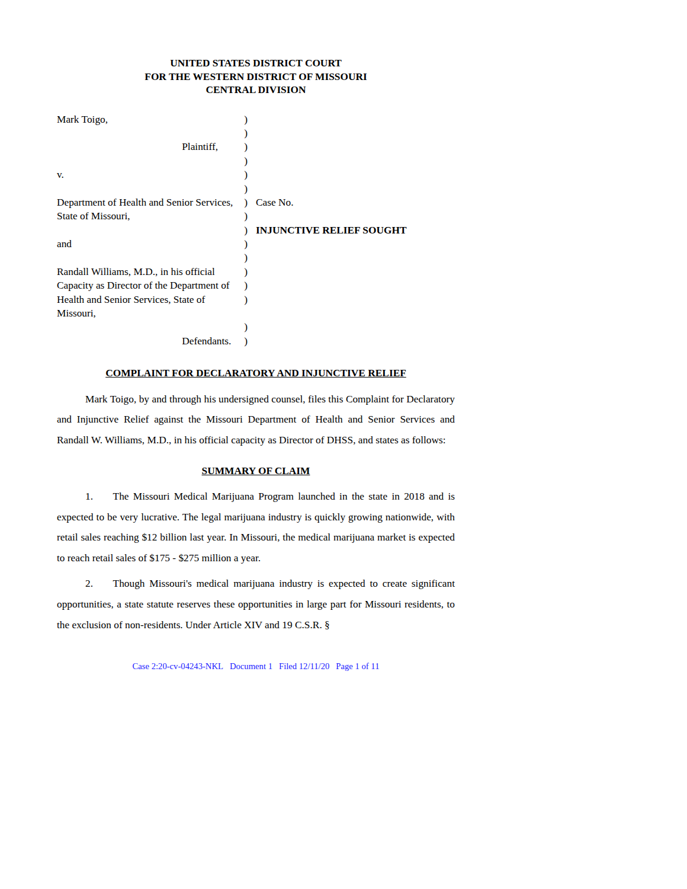UNITED STATES DISTRICT COURT
FOR THE WESTERN DISTRICT OF MISSOURI
CENTRAL DIVISION
| Mark Toigo, | ) | |
| | ) | |
| Plaintiff, | ) | |
| | ) | |
| v. | ) | |
| | ) | |
| Department of Health and Senior Services, | ) | Case No. |
| State of Missouri, | ) | |
| | ) | INJUNCTIVE RELIEF SOUGHT |
| and | ) | |
| | ) | |
| Randall Williams, M.D., in his official | ) | |
| Capacity as Director of the Department of | ) | |
| Health and Senior Services, State of Missouri, | ) | |
| | ) | |
| Defendants. | ) | |
COMPLAINT FOR DECLARATORY AND INJUNCTIVE RELIEF
Mark Toigo, by and through his undersigned counsel, files this Complaint for Declaratory and Injunctive Relief against the Missouri Department of Health and Senior Services and Randall W. Williams, M.D., in his official capacity as Director of DHSS, and states as follows:
SUMMARY OF CLAIM
1. The Missouri Medical Marijuana Program launched in the state in 2018 and is expected to be very lucrative. The legal marijuana industry is quickly growing nationwide, with retail sales reaching $12 billion last year. In Missouri, the medical marijuana market is expected to reach retail sales of $175 - $275 million a year.
2. Though Missouri's medical marijuana industry is expected to create significant opportunities, a state statute reserves these opportunities in large part for Missouri residents, to the exclusion of non-residents. Under Article XIV and 19 C.S.R. §
Case 2:20-cv-04243-NKL Document 1 Filed 12/11/20 Page 1 of 11